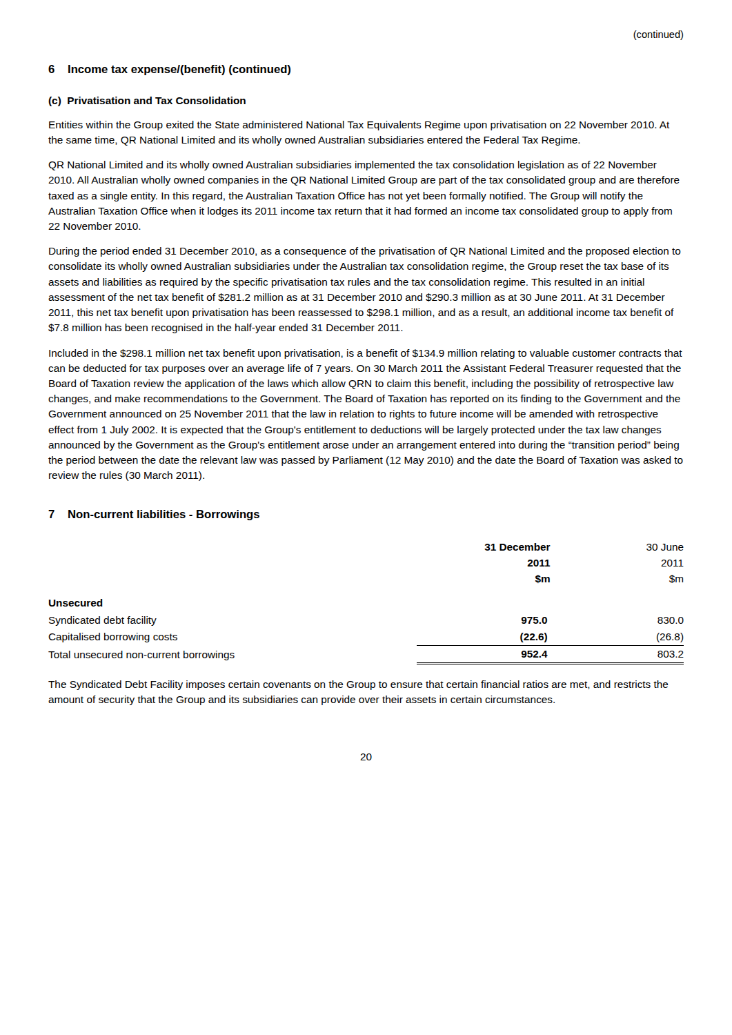(continued)
6 Income tax expense/(benefit) (continued)
(c) Privatisation and Tax Consolidation
Entities within the Group exited the State administered National Tax Equivalents Regime upon privatisation on 22 November 2010. At the same time, QR National Limited and its wholly owned Australian subsidiaries entered the Federal Tax Regime.
QR National Limited and its wholly owned Australian subsidiaries implemented the tax consolidation legislation as of 22 November 2010. All Australian wholly owned companies in the QR National Limited Group are part of the tax consolidated group and are therefore taxed as a single entity. In this regard, the Australian Taxation Office has not yet been formally notified. The Group will notify the Australian Taxation Office when it lodges its 2011 income tax return that it had formed an income tax consolidated group to apply from 22 November 2010.
During the period ended 31 December 2010, as a consequence of the privatisation of QR National Limited and the proposed election to consolidate its wholly owned Australian subsidiaries under the Australian tax consolidation regime, the Group reset the tax base of its assets and liabilities as required by the specific privatisation tax rules and the tax consolidation regime. This resulted in an initial assessment of the net tax benefit of $281.2 million as at 31 December 2010 and $290.3 million as at 30 June 2011. At 31 December 2011, this net tax benefit upon privatisation has been reassessed to $298.1 million, and as a result, an additional income tax benefit of $7.8 million has been recognised in the half-year ended 31 December 2011.
Included in the $298.1 million net tax benefit upon privatisation, is a benefit of $134.9 million relating to valuable customer contracts that can be deducted for tax purposes over an average life of 7 years. On 30 March 2011 the Assistant Federal Treasurer requested that the Board of Taxation review the application of the laws which allow QRN to claim this benefit, including the possibility of retrospective law changes, and make recommendations to the Government. The Board of Taxation has reported on its finding to the Government and the Government announced on 25 November 2011 that the law in relation to rights to future income will be amended with retrospective effect from 1 July 2002. It is expected that the Group's entitlement to deductions will be largely protected under the tax law changes announced by the Government as the Group's entitlement arose under an arrangement entered into during the “transition period” being the period between the date the relevant law was passed by Parliament (12 May 2010) and the date the Board of Taxation was asked to review the rules (30 March 2011).
7 Non-current liabilities - Borrowings
| | 31 December | 30 June |
| | 2011 | 2011 |
| | $m | $m |
| Unsecured | | |
| Syndicated debt facility | 975.0 | 830.0 |
| Capitalised borrowing costs | (22.6) | (26.8) |
| Total unsecured non-current borrowings | 952.4 | 803.2 |
The Syndicated Debt Facility imposes certain covenants on the Group to ensure that certain financial ratios are met, and restricts the amount of security that the Group and its subsidiaries can provide over their assets in certain circumstances.
20